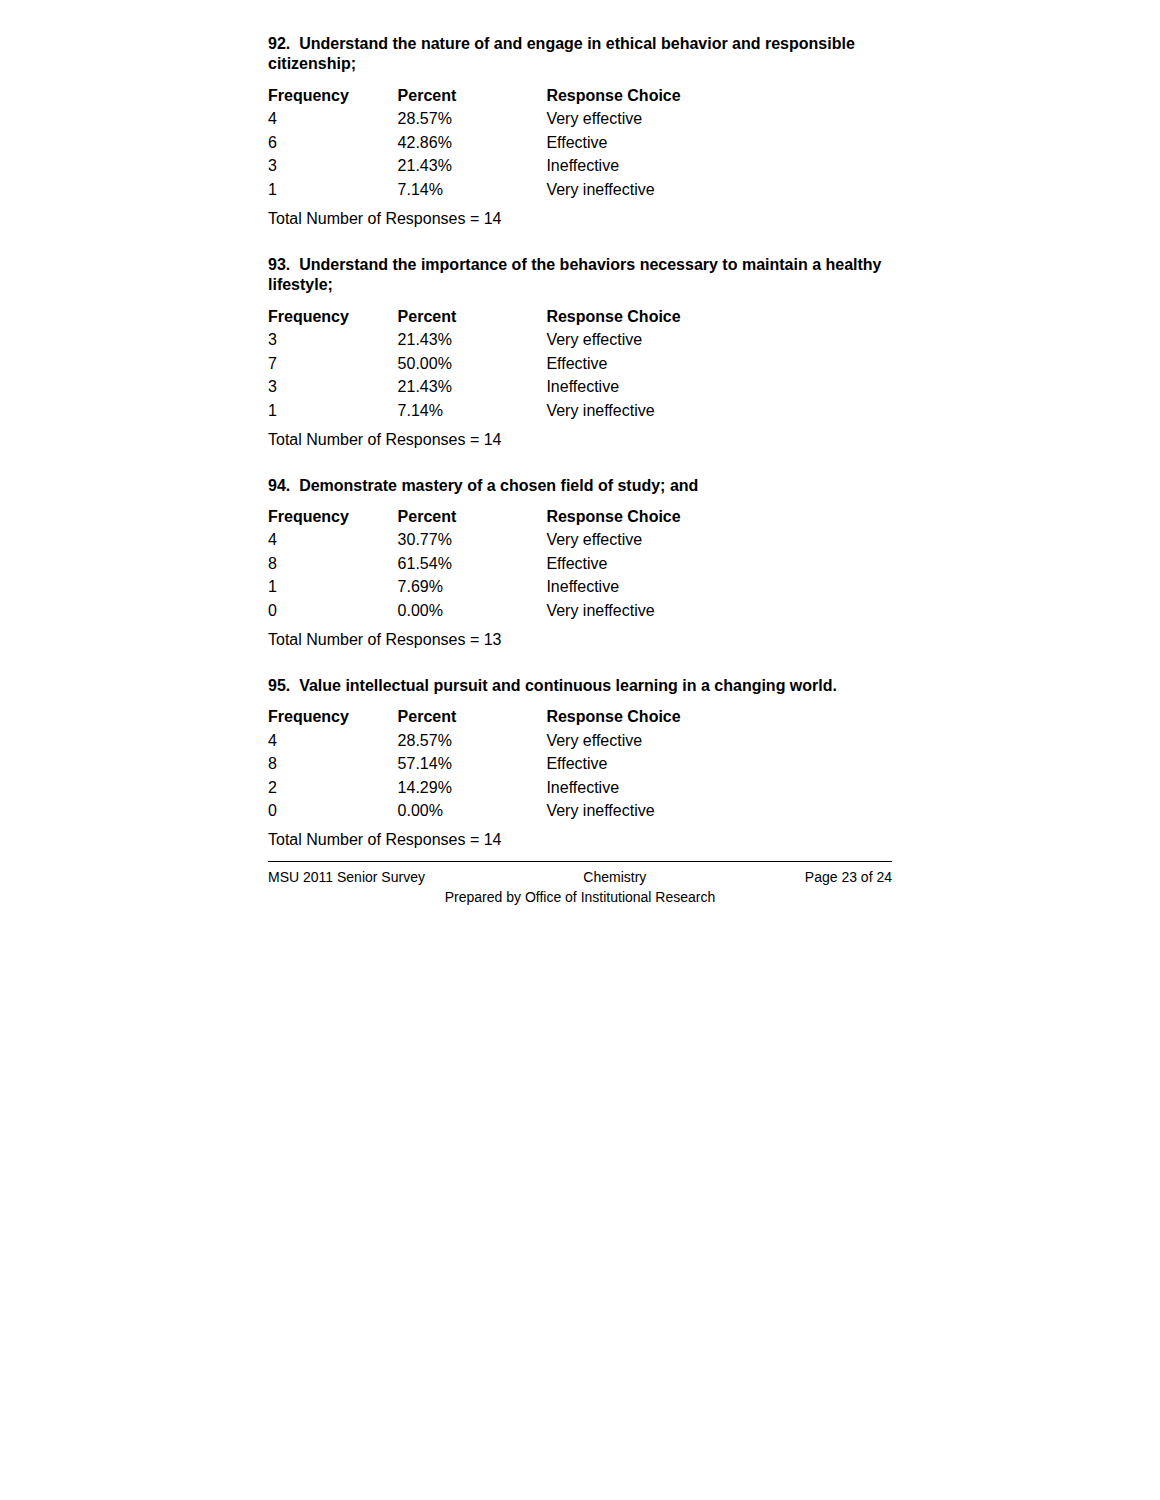92. Understand the nature of and engage in ethical behavior and responsible citizenship;
| Frequency | Percent | Response Choice |
| --- | --- | --- |
| 4 | 28.57% | Very effective |
| 6 | 42.86% | Effective |
| 3 | 21.43% | Ineffective |
| 1 | 7.14% | Very ineffective |
Total Number of Responses = 14
93. Understand the importance of the behaviors necessary to maintain a healthy lifestyle;
| Frequency | Percent | Response Choice |
| --- | --- | --- |
| 3 | 21.43% | Very effective |
| 7 | 50.00% | Effective |
| 3 | 21.43% | Ineffective |
| 1 | 7.14% | Very ineffective |
Total Number of Responses = 14
94. Demonstrate mastery of a chosen field of study; and
| Frequency | Percent | Response Choice |
| --- | --- | --- |
| 4 | 30.77% | Very effective |
| 8 | 61.54% | Effective |
| 1 | 7.69% | Ineffective |
| 0 | 0.00% | Very ineffective |
Total Number of Responses = 13
95. Value intellectual pursuit and continuous learning in a changing world.
| Frequency | Percent | Response Choice |
| --- | --- | --- |
| 4 | 28.57% | Very effective |
| 8 | 57.14% | Effective |
| 2 | 14.29% | Ineffective |
| 0 | 0.00% | Very ineffective |
Total Number of Responses = 14
MSU 2011 Senior Survey
Chemistry
Page 23 of 24
Prepared by Office of Institutional Research